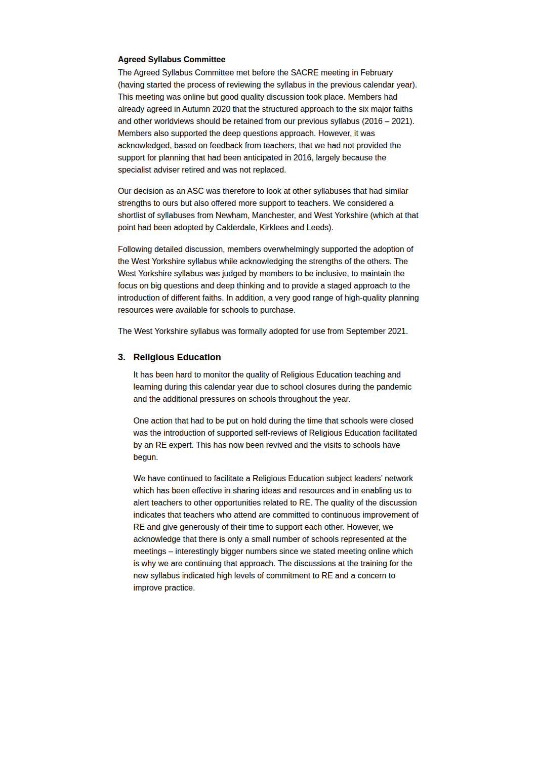Agreed Syllabus Committee
The Agreed Syllabus Committee met before the SACRE meeting in February (having started the process of reviewing the syllabus in the previous calendar year). This meeting was online but good quality discussion took place. Members had already agreed in Autumn 2020 that the structured approach to the six major faiths and other worldviews should be retained from our previous syllabus (2016 – 2021). Members also supported the deep questions approach. However, it was acknowledged, based on feedback from teachers, that we had not provided the support for planning that had been anticipated in 2016, largely because the specialist adviser retired and was not replaced.
Our decision as an ASC was therefore to look at other syllabuses that had similar strengths to ours but also offered more support to teachers. We considered a shortlist of syllabuses from Newham, Manchester, and West Yorkshire (which at that point had been adopted by Calderdale, Kirklees and Leeds).
Following detailed discussion, members overwhelmingly supported the adoption of the West Yorkshire syllabus while acknowledging the strengths of the others. The West Yorkshire syllabus was judged by members to be inclusive, to maintain the focus on big questions and deep thinking and to provide a staged approach to the introduction of different faiths. In addition, a very good range of high-quality planning resources were available for schools to purchase.
The West Yorkshire syllabus was formally adopted for use from September 2021.
Religious Education
It has been hard to monitor the quality of Religious Education teaching and learning during this calendar year due to school closures during the pandemic and the additional pressures on schools throughout the year.
One action that had to be put on hold during the time that schools were closed was the introduction of supported self-reviews of Religious Education facilitated by an RE expert. This has now been revived and the visits to schools have begun.
We have continued to facilitate a Religious Education subject leaders’ network which has been effective in sharing ideas and resources and in enabling us to alert teachers to other opportunities related to RE. The quality of the discussion indicates that teachers who attend are committed to continuous improvement of RE and give generously of their time to support each other. However, we acknowledge that there is only a small number of schools represented at the meetings – interestingly bigger numbers since we stated meeting online which is why we are continuing that approach. The discussions at the training for the new syllabus indicated high levels of commitment to RE and a concern to improve practice.